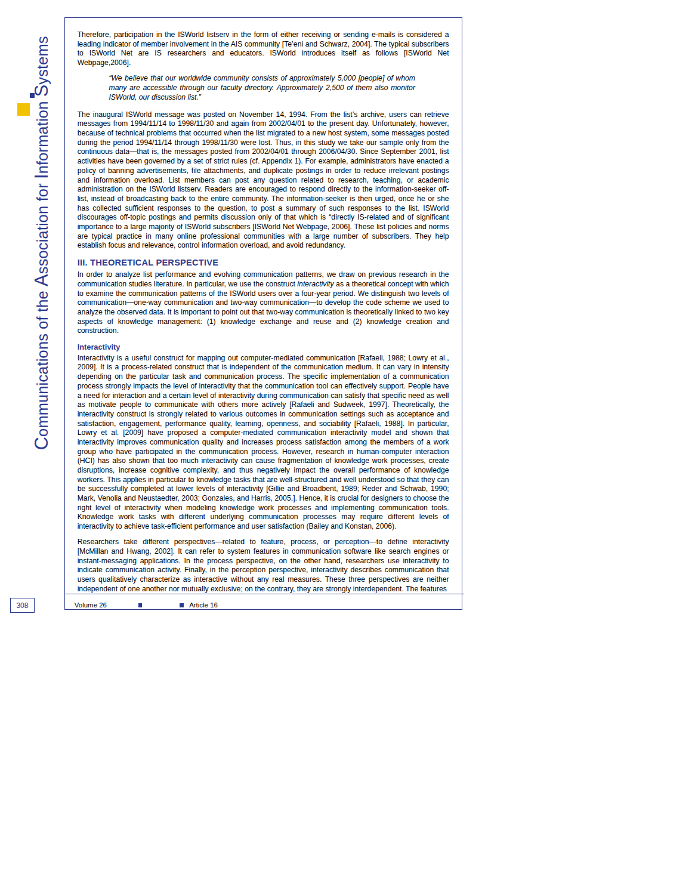Communications of the Association for Information Systems
Therefore, participation in the ISWorld listserv in the form of either receiving or sending e-mails is considered a leading indicator of member involvement in the AIS community [Te’eni and Schwarz, 2004]. The typical subscribers to ISWorld Net are IS researchers and educators. ISWorld introduces itself as follows [ISWorld Net Webpage,2006].
“We believe that our worldwide community consists of approximately 5,000 [people] of whom many are accessible through our faculty directory. Approximately 2,500 of them also monitor ISWorld, our discussion list.”
The inaugural ISWorld message was posted on November 14, 1994. From the list’s archive, users can retrieve messages from 1994/11/14 to 1998/11/30 and again from 2002/04/01 to the present day. Unfortunately, however, because of technical problems that occurred when the list migrated to a new host system, some messages posted during the period 1994/11/14 through 1998/11/30 were lost. Thus, in this study we take our sample only from the continuous data—that is, the messages posted from 2002/04/01 through 2006/04/30. Since September 2001, list activities have been governed by a set of strict rules (cf. Appendix 1). For example, administrators have enacted a policy of banning advertisements, file attachments, and duplicate postings in order to reduce irrelevant postings and information overload. List members can post any question related to research, teaching, or academic administration on the ISWorld listserv. Readers are encouraged to respond directly to the information-seeker off-list, instead of broadcasting back to the entire community. The information-seeker is then urged, once he or she has collected sufficient responses to the question, to post a summary of such responses to the list. ISWorld discourages off-topic postings and permits discussion only of that which is “directly IS-related and of significant importance to a large majority of ISWorld subscribers [ISWorld Net Webpage, 2006]. These list policies and norms are typical practice in many online professional communities with a large number of subscribers. They help establish focus and relevance, control information overload, and avoid redundancy.
III. THEORETICAL PERSPECTIVE
In order to analyze list performance and evolving communication patterns, we draw on previous research in the communication studies literature. In particular, we use the construct interactivity as a theoretical concept with which to examine the communication patterns of the ISWorld users over a four-year period. We distinguish two levels of communication—one-way communication and two-way communication—to develop the code scheme we used to analyze the observed data. It is important to point out that two-way communication is theoretically linked to two key aspects of knowledge management: (1) knowledge exchange and reuse and (2) knowledge creation and construction.
Interactivity
Interactivity is a useful construct for mapping out computer-mediated communication [Rafaeli, 1988; Lowry et al., 2009]. It is a process-related construct that is independent of the communication medium. It can vary in intensity depending on the particular task and communication process. The specific implementation of a communication process strongly impacts the level of interactivity that the communication tool can effectively support. People have a need for interaction and a certain level of interactivity during communication can satisfy that specific need as well as motivate people to communicate with others more actively [Rafaeli and Sudweek, 1997]. Theoretically, the interactivity construct is strongly related to various outcomes in communication settings such as acceptance and satisfaction, engagement, performance quality, learning, openness, and sociability [Rafaeli, 1988]. In particular, Lowry et al. [2009] have proposed a computer-mediated communication interactivity model and shown that interactivity improves communication quality and increases process satisfaction among the members of a work group who have participated in the communication process. However, research in human-computer interaction (HCI) has also shown that too much interactivity can cause fragmentation of knowledge work processes, create disruptions, increase cognitive complexity, and thus negatively impact the overall performance of knowledge workers. This applies in particular to knowledge tasks that are well-structured and well understood so that they can be successfully completed at lower levels of interactivity [Gillie and Broadbent, 1989; Reder and Schwab, 1990; Mark, Venolia and Neustaedter, 2003; Gonzales, and Harris, 2005,]. Hence, it is crucial for designers to choose the right level of interactivity when modeling knowledge work processes and implementing communication tools. Knowledge work tasks with different underlying communication processes may require different levels of interactivity to achieve task-efficient performance and user satisfaction (Bailey and Konstan, 2006).
Researchers take different perspectives—related to feature, process, or perception—to define interactivity [McMillan and Hwang, 2002]. It can refer to system features in communication software like search engines or instant-messaging applications. In the process perspective, on the other hand, researchers use interactivity to indicate communication activity. Finally, in the perception perspective, interactivity describes communication that users qualitatively characterize as interactive without any real measures. These three perspectives are neither independent of one another nor mutually exclusive; on the contrary, they are strongly interdependent. The features
Volume 26 Article 16
308